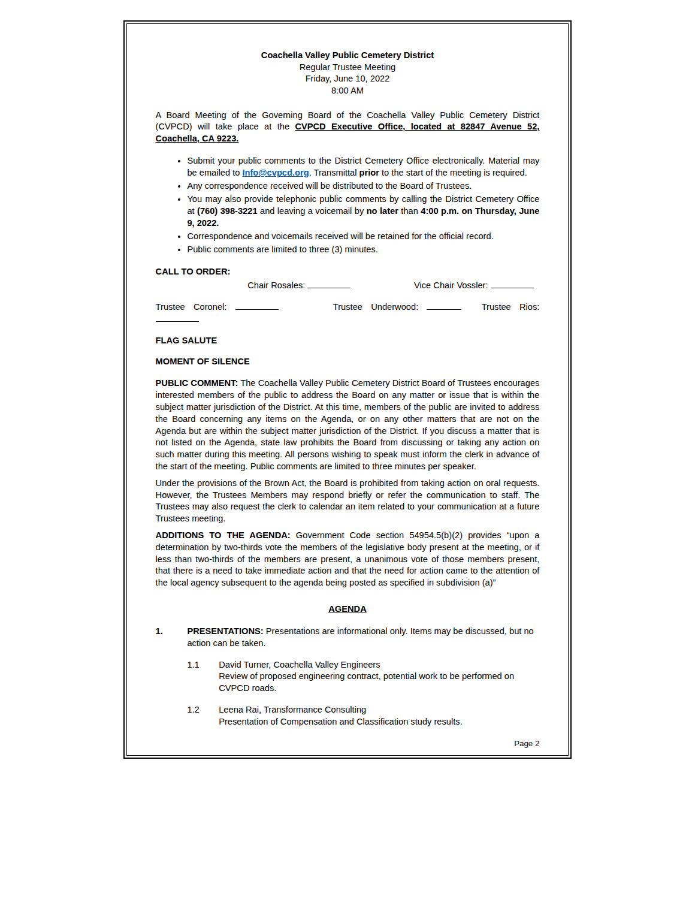Coachella Valley Public Cemetery District
Regular Trustee Meeting
Friday, June 10, 2022
8:00 AM
A Board Meeting of the Governing Board of the Coachella Valley Public Cemetery District (CVPCD) will take place at the CVPCD Executive Office, located at 82847 Avenue 52, Coachella, CA 9223.
Submit your public comments to the District Cemetery Office electronically. Material may be emailed to Info@cvpcd.org. Transmittal prior to the start of the meeting is required.
Any correspondence received will be distributed to the Board of Trustees.
You may also provide telephonic public comments by calling the District Cemetery Office at (760) 398-3221 and leaving a voicemail by no later than 4:00 p.m. on Thursday, June 9, 2022.
Correspondence and voicemails received will be retained for the official record.
Public comments are limited to three (3) minutes.
CALL TO ORDER:
Chair Rosales: Vice Chair Vossler:
Trustee Coronel: Trustee Underwood: Trustee Rios:
FLAG SALUTE
MOMENT OF SILENCE
PUBLIC COMMENT: The Coachella Valley Public Cemetery District Board of Trustees encourages interested members of the public to address the Board on any matter or issue that is within the subject matter jurisdiction of the District. At this time, members of the public are invited to address the Board concerning any items on the Agenda, or on any other matters that are not on the Agenda but are within the subject matter jurisdiction of the District. If you discuss a matter that is not listed on the Agenda, state law prohibits the Board from discussing or taking any action on such matter during this meeting. All persons wishing to speak must inform the clerk in advance of the start of the meeting. Public comments are limited to three minutes per speaker.
Under the provisions of the Brown Act, the Board is prohibited from taking action on oral requests. However, the Trustees Members may respond briefly or refer the communication to staff. The Trustees may also request the clerk to calendar an item related to your communication at a future Trustees meeting.
ADDITIONS TO THE AGENDA: Government Code section 54954.5(b)(2) provides “upon a determination by two-thirds vote the members of the legislative body present at the meeting, or if less than two-thirds of the members are present, a unanimous vote of those members present, that there is a need to take immediate action and that the need for action came to the attention of the local agency subsequent to the agenda being posted as specified in subdivision (a)”
AGENDA
1.
PRESENTATIONS: Presentations are informational only. Items may be discussed, but no action can be taken.
1.1
David Turner, Coachella Valley Engineers
Review of proposed engineering contract, potential work to be performed on CVPCD roads.
1.2
Leena Rai, Transformance Consulting
Presentation of Compensation and Classification study results.
Page 2